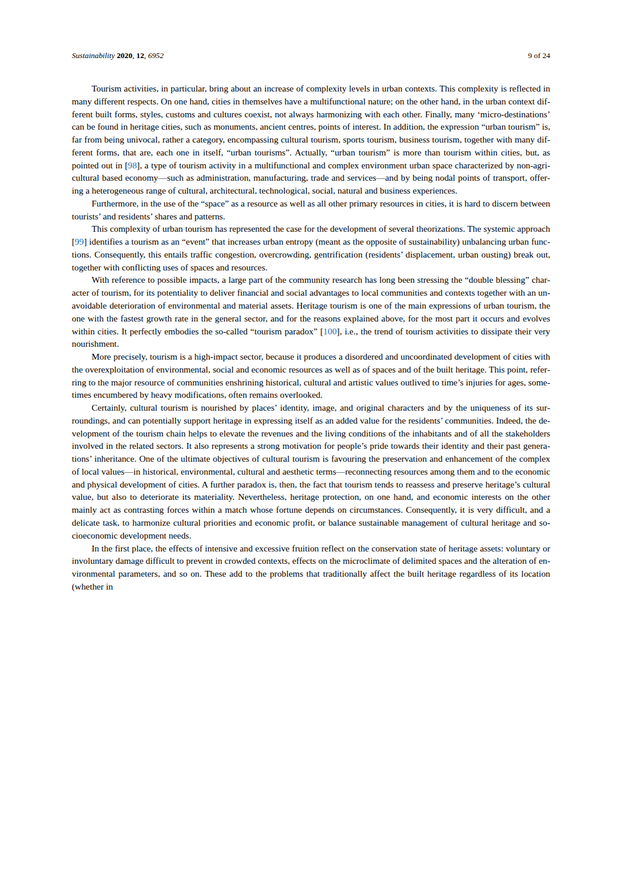Sustainability 2020, 12, 6952 9 of 24
Tourism activities, in particular, bring about an increase of complexity levels in urban contexts. This complexity is reflected in many different respects. On one hand, cities in themselves have a multifunctional nature; on the other hand, in the urban context different built forms, styles, customs and cultures coexist, not always harmonizing with each other. Finally, many ‘micro-destinations’ can be found in heritage cities, such as monuments, ancient centres, points of interest. In addition, the expression “urban tourism” is, far from being univocal, rather a category, encompassing cultural tourism, sports tourism, business tourism, together with many different forms, that are, each one in itself, “urban tourisms”. Actually, “urban tourism” is more than tourism within cities, but, as pointed out in [98], a type of tourism activity in a multifunctional and complex environment urban space characterized by non-agricultural based economy—such as administration, manufacturing, trade and services—and by being nodal points of transport, offering a heterogeneous range of cultural, architectural, technological, social, natural and business experiences.
Furthermore, in the use of the “space” as a resource as well as all other primary resources in cities, it is hard to discern between tourists’ and residents’ shares and patterns.
This complexity of urban tourism has represented the case for the development of several theorizations. The systemic approach [99] identifies a tourism as an “event” that increases urban entropy (meant as the opposite of sustainability) unbalancing urban functions. Consequently, this entails traffic congestion, overcrowding, gentrification (residents’ displacement, urban ousting) break out, together with conflicting uses of spaces and resources.
With reference to possible impacts, a large part of the community research has long been stressing the “double blessing” character of tourism, for its potentiality to deliver financial and social advantages to local communities and contexts together with an unavoidable deterioration of environmental and material assets. Heritage tourism is one of the main expressions of urban tourism, the one with the fastest growth rate in the general sector, and for the reasons explained above, for the most part it occurs and evolves within cities. It perfectly embodies the so-called “tourism paradox” [100], i.e., the trend of tourism activities to dissipate their very nourishment.
More precisely, tourism is a high-impact sector, because it produces a disordered and uncoordinated development of cities with the overexploitation of environmental, social and economic resources as well as of spaces and of the built heritage. This point, referring to the major resource of communities enshrining historical, cultural and artistic values outlived to time’s injuries for ages, sometimes encumbered by heavy modifications, often remains overlooked.
Certainly, cultural tourism is nourished by places’ identity, image, and original characters and by the uniqueness of its surroundings, and can potentially support heritage in expressing itself as an added value for the residents’ communities. Indeed, the development of the tourism chain helps to elevate the revenues and the living conditions of the inhabitants and of all the stakeholders involved in the related sectors. It also represents a strong motivation for people’s pride towards their identity and their past generations’ inheritance. One of the ultimate objectives of cultural tourism is favouring the preservation and enhancement of the complex of local values—in historical, environmental, cultural and aesthetic terms—reconnecting resources among them and to the economic and physical development of cities. A further paradox is, then, the fact that tourism tends to reassess and preserve heritage’s cultural value, but also to deteriorate its materiality. Nevertheless, heritage protection, on one hand, and economic interests on the other mainly act as contrasting forces within a match whose fortune depends on circumstances. Consequently, it is very difficult, and a delicate task, to harmonize cultural priorities and economic profit, or balance sustainable management of cultural heritage and socioeconomic development needs.
In the first place, the effects of intensive and excessive fruition reflect on the conservation state of heritage assets: voluntary or involuntary damage difficult to prevent in crowded contexts, effects on the microclimate of delimited spaces and the alteration of environmental parameters, and so on. These add to the problems that traditionally affect the built heritage regardless of its location (whether in